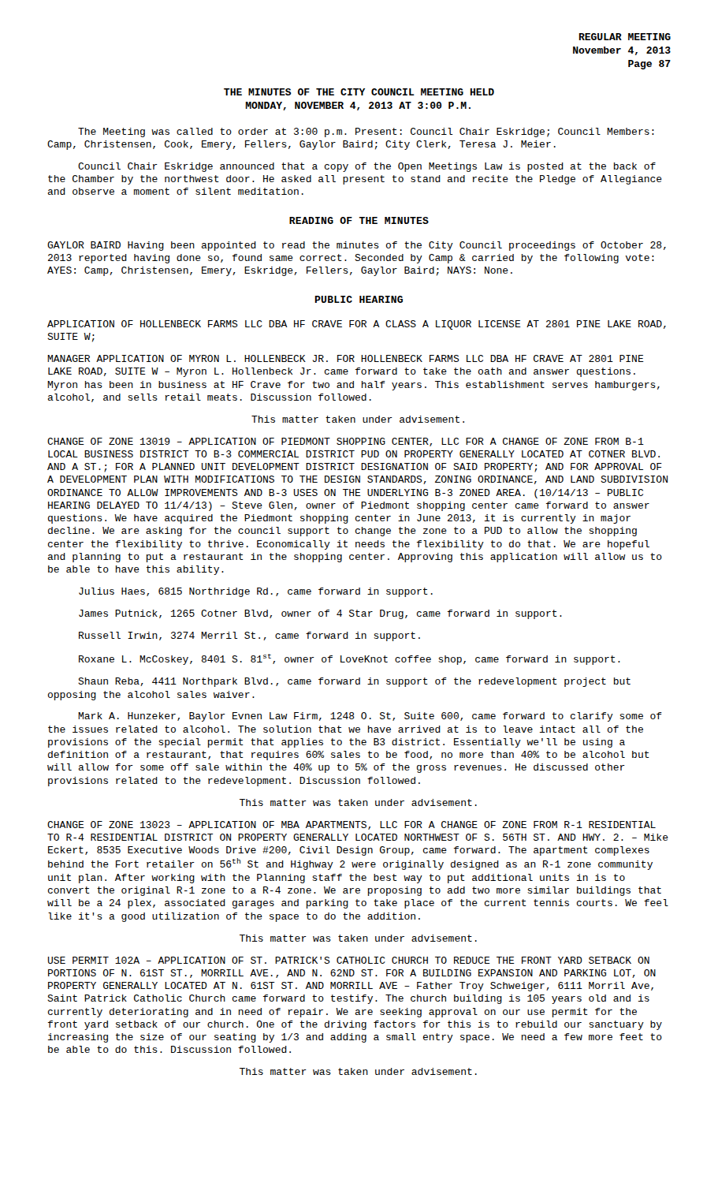REGULAR MEETING
November 4, 2013
Page 87
THE MINUTES OF THE CITY COUNCIL MEETING HELD
MONDAY, NOVEMBER 4, 2013 AT 3:00 P.M.
The Meeting was called to order at 3:00 p.m. Present: Council Chair Eskridge; Council Members: Camp, Christensen, Cook, Emery, Fellers, Gaylor Baird; City Clerk, Teresa J. Meier.
Council Chair Eskridge announced that a copy of the Open Meetings Law is posted at the back of the Chamber by the northwest door. He asked all present to stand and recite the Pledge of Allegiance and observe a moment of silent meditation.
READING OF THE MINUTES
GAYLOR BAIRD Having been appointed to read the minutes of the City Council proceedings of October 28, 2013 reported having done so, found same correct. Seconded by Camp & carried by the following vote: AYES: Camp, Christensen, Emery, Eskridge, Fellers, Gaylor Baird; NAYS: None.
PUBLIC HEARING
APPLICATION OF HOLLENBECK FARMS LLC DBA HF CRAVE FOR A CLASS A LIQUOR LICENSE AT 2801 PINE LAKE ROAD, SUITE W;
MANAGER APPLICATION OF MYRON L. HOLLENBECK JR. FOR HOLLENBECK FARMS LLC DBA HF CRAVE AT 2801 PINE LAKE ROAD, SUITE W – Myron L. Hollenbeck Jr. came forward to take the oath and answer questions. Myron has been in business at HF Crave for two and half years. This establishment serves hamburgers, alcohol, and sells retail meats. Discussion followed.
This matter taken under advisement.
CHANGE OF ZONE 13019 – APPLICATION OF PIEDMONT SHOPPING CENTER, LLC FOR A CHANGE OF ZONE FROM B-1 LOCAL BUSINESS DISTRICT TO B-3 COMMERCIAL DISTRICT PUD ON PROPERTY GENERALLY LOCATED AT COTNER BLVD. AND A ST.; FOR A PLANNED UNIT DEVELOPMENT DISTRICT DESIGNATION OF SAID PROPERTY; AND FOR APPROVAL OF A DEVELOPMENT PLAN WITH MODIFICATIONS TO THE DESIGN STANDARDS, ZONING ORDINANCE, AND LAND SUBDIVISION ORDINANCE TO ALLOW IMPROVEMENTS AND B-3 USES ON THE UNDERLYING B-3 ZONED AREA. (10/14/13 – PUBLIC HEARING DELAYED TO 11/4/13) – Steve Glen, owner of Piedmont shopping center came forward to answer questions. We have acquired the Piedmont shopping center in June 2013, it is currently in major decline. We are asking for the council support to change the zone to a PUD to allow the shopping center the flexibility to thrive. Economically it needs the flexibility to do that. We are hopeful and planning to put a restaurant in the shopping center. Approving this application will allow us to be able to have this ability.
Julius Haes, 6815 Northridge Rd., came forward in support.
James Putnick, 1265 Cotner Blvd, owner of 4 Star Drug, came forward in support.
Russell Irwin, 3274 Merril St., came forward in support.
Roxane L. McCoskey, 8401 S. 81st, owner of LoveKnot coffee shop, came forward in support.
Shaun Reba, 4411 Northpark Blvd., came forward in support of the redevelopment project but opposing the alcohol sales waiver.
Mark A. Hunzeker, Baylor Evnen Law Firm, 1248 O. St, Suite 600, came forward to clarify some of the issues related to alcohol. The solution that we have arrived at is to leave intact all of the provisions of the special permit that applies to the B3 district. Essentially we'll be using a definition of a restaurant, that requires 60% sales to be food, no more than 40% to be alcohol but will allow for some off sale within the 40% up to 5% of the gross revenues. He discussed other provisions related to the redevelopment. Discussion followed.
This matter was taken under advisement.
CHANGE OF ZONE 13023 – APPLICATION OF MBA APARTMENTS, LLC FOR A CHANGE OF ZONE FROM R-1 RESIDENTIAL TO R-4 RESIDENTIAL DISTRICT ON PROPERTY GENERALLY LOCATED NORTHWEST OF S. 56TH ST. AND HWY. 2. – Mike Eckert, 8535 Executive Woods Drive #200, Civil Design Group, came forward. The apartment complexes behind the Fort retailer on 56th St and Highway 2 were originally designed as an R-1 zone community unit plan. After working with the Planning staff the best way to put additional units in is to convert the original R-1 zone to a R-4 zone. We are proposing to add two more similar buildings that will be a 24 plex, associated garages and parking to take place of the current tennis courts. We feel like it's a good utilization of the space to do the addition.
This matter was taken under advisement.
USE PERMIT 102A – APPLICATION OF ST. PATRICK'S CATHOLIC CHURCH TO REDUCE THE FRONT YARD SETBACK ON PORTIONS OF N. 61ST ST., MORRILL AVE., AND N. 62ND ST. FOR A BUILDING EXPANSION AND PARKING LOT, ON PROPERTY GENERALLY LOCATED AT N. 61ST ST. AND MORRILL AVE – Father Troy Schweiger, 6111 Morril Ave, Saint Patrick Catholic Church came forward to testify. The church building is 105 years old and is currently deteriorating and in need of repair. We are seeking approval on our use permit for the front yard setback of our church. One of the driving factors for this is to rebuild our sanctuary by increasing the size of our seating by 1/3 and adding a small entry space. We need a few more feet to be able to do this. Discussion followed.
This matter was taken under advisement.